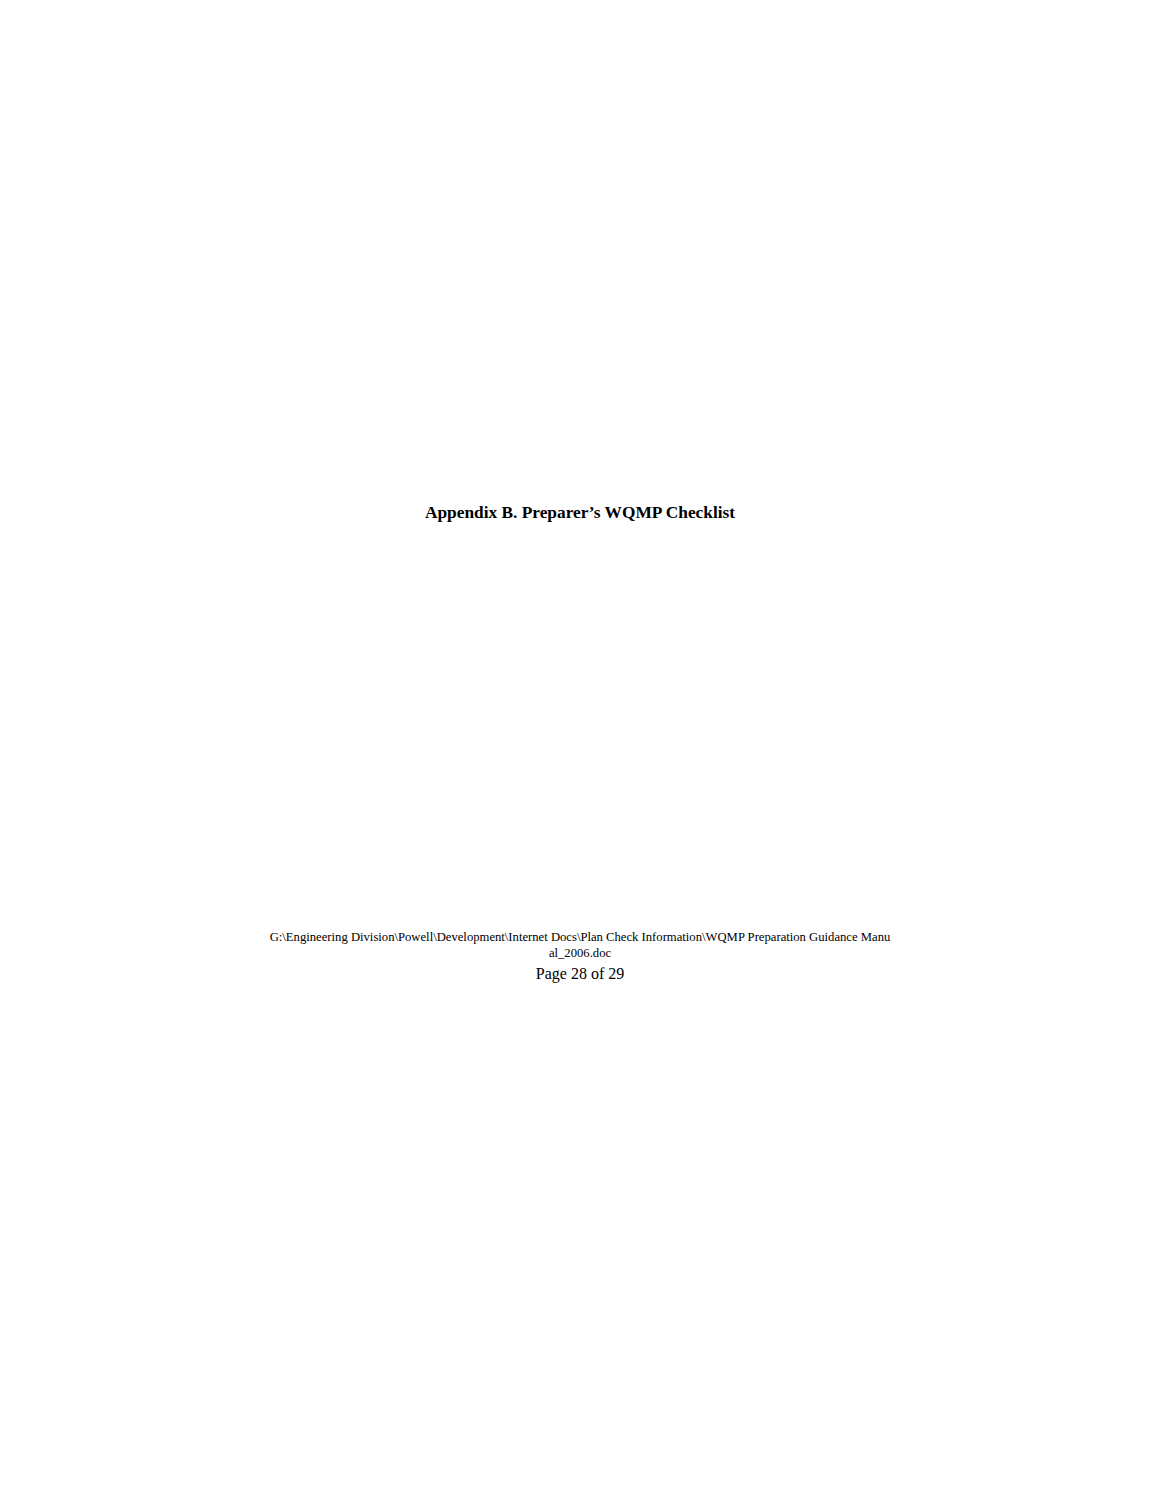Appendix B. Preparer’s WQMP Checklist
G:\Engineering Division\Powell\Development\Internet Docs\Plan Check Information\WQMP Preparation Guidance Manual_2006.doc
Page 28 of 29